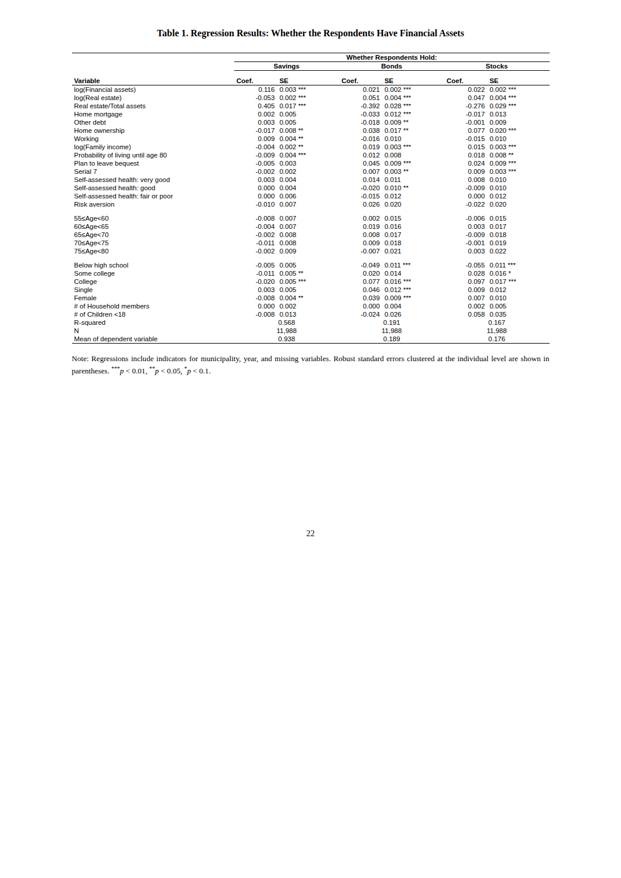Table 1. Regression Results: Whether the Respondents Have Financial Assets
| | Whether Respondents Hold: |
| --- | --- |
| | Savings | Bonds | Stocks |
| Variable | Coef. | SE | Coef. | SE | Coef. | SE |
| log(Financial assets) | 0.116 | 0.003 *** | 0.021 | 0.002 *** | 0.022 | 0.002 *** |
| log(Real estate) | -0.053 | 0.002 *** | 0.051 | 0.004 *** | 0.047 | 0.004 *** |
| Real estate/Total assets | 0.405 | 0.017 *** | -0.392 | 0.028 *** | -0.276 | 0.029 *** |
| Home mortgage | 0.002 | 0.005 | -0.033 | 0.012 *** | -0.017 | 0.013 |
| Other debt | 0.003 | 0.005 | -0.018 | 0.009 ** | -0.001 | 0.009 |
| Home ownership | -0.017 | 0.008 ** | 0.038 | 0.017 ** | 0.077 | 0.020 *** |
| Working | 0.009 | 0.004 ** | -0.016 | 0.010 | -0.015 | 0.010 |
| log(Family income) | -0.004 | 0.002 ** | 0.019 | 0.003 *** | 0.015 | 0.003 *** |
| Probability of living until age 80 | -0.009 | 0.004 *** | 0.012 | 0.008 | 0.018 | 0.008 ** |
| Plan to leave bequest | -0.005 | 0.003 | 0.045 | 0.009 *** | 0.024 | 0.009 *** |
| Serial 7 | -0.002 | 0.002 | 0.007 | 0.003 ** | 0.009 | 0.003 *** |
| Self-assessed health: very good | 0.003 | 0.004 | 0.014 | 0.011 | 0.008 | 0.010 |
| Self-assessed health: good | 0.000 | 0.004 | -0.020 | 0.010 ** | -0.009 | 0.010 |
| Self-assessed health: fair or poor | 0.000 | 0.006 | -0.015 | 0.012 | 0.000 | 0.012 |
| Risk aversion | -0.010 | 0.007 | 0.026 | 0.020 | -0.022 | 0.020 |
| 55≤Age<60 | -0.008 | 0.007 | 0.002 | 0.015 | -0.006 | 0.015 |
| 60≤Age<65 | -0.004 | 0.007 | 0.019 | 0.016 | 0.003 | 0.017 |
| 65≤Age<70 | -0.002 | 0.008 | 0.008 | 0.017 | -0.009 | 0.018 |
| 70≤Age<75 | -0.011 | 0.008 | 0.009 | 0.018 | -0.001 | 0.019 |
| 75≤Age<80 | -0.002 | 0.009 | -0.007 | 0.021 | 0.003 | 0.022 |
| Below high school | -0.005 | 0.005 | -0.049 | 0.011 *** | -0.055 | 0.011 *** |
| Some college | -0.011 | 0.005 ** | 0.020 | 0.014 | 0.028 | 0.016 * |
| College | -0.020 | 0.005 *** | 0.077 | 0.016 *** | 0.097 | 0.017 *** |
| Single | 0.003 | 0.005 | 0.046 | 0.012 *** | 0.009 | 0.012 |
| Female | -0.008 | 0.004 ** | 0.039 | 0.009 *** | 0.007 | 0.010 |
| # of Household members | 0.000 | 0.002 | 0.000 | 0.004 | 0.002 | 0.005 |
| # of Children <18 | -0.008 | 0.013 | -0.024 | 0.026 | 0.058 | 0.035 |
| R-squared | 0.568 | 0.191 | 0.167 |
| N | 11,988 | 11,988 | 11,988 |
| Mean of dependent variable | 0.938 | 0.189 | 0.176 |
Note: Regressions include indicators for municipality, year, and missing variables. Robust standard errors clustered at the individual level are shown in parentheses. ***p < 0.01, **p < 0.05, *p < 0.1.
22